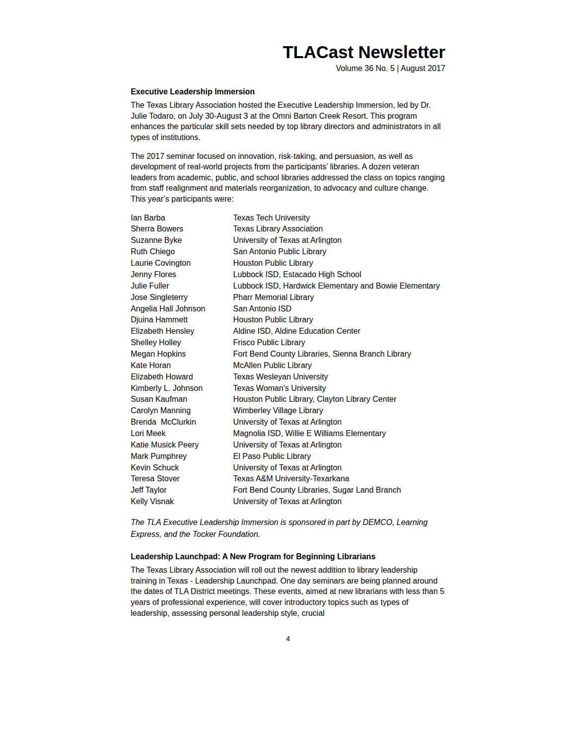TLACast Newsletter
Volume 36 No. 5 | August 2017
Executive Leadership Immersion
The Texas Library Association hosted the Executive Leadership Immersion, led by Dr. Julie Todaro, on July 30-August 3 at the Omni Barton Creek Resort. This program enhances the particular skill sets needed by top library directors and administrators in all types of institutions.
The 2017 seminar focused on innovation, risk-taking, and persuasion, as well as development of real-world projects from the participants’ libraries. A dozen veteran leaders from academic, public, and school libraries addressed the class on topics ranging from staff realignment and materials reorganization, to advocacy and culture change.
This year’s participants were:
| Ian Barba | Texas Tech University |
| Sherra Bowers | Texas Library Association |
| Suzanne Byke | University of Texas at Arlington |
| Ruth Chiego | San Antonio Public Library |
| Laurie Covington | Houston Public Library |
| Jenny Flores | Lubbock ISD, Estacado High School |
| Julie Fuller | Lubbock ISD, Hardwick Elementary and Bowie Elementary |
| Jose Singleterry | Pharr Memorial Library |
| Angelia Hall Johnson | San Antonio ISD |
| Djuina Hammett | Houston Public Library |
| Elizabeth Hensley | Aldine ISD, Aldine Education Center |
| Shelley Holley | Frisco Public Library |
| Megan Hopkins | Fort Bend County Libraries, Sienna Branch Library |
| Kate Horan | McAllen Public Library |
| Elizabeth Howard | Texas Wesleyan University |
| Kimberly L. Johnson | Texas Woman's University |
| Susan Kaufman | Houston Public Library, Clayton Library Center |
| Carolyn Manning | Wimberley Village Library |
| Brenda McClurkin | University of Texas at Arlington |
| Lori Meek | Magnolia ISD, Willie E Williams Elementary |
| Katie Musick Peery | University of Texas at Arlington |
| Mark Pumphrey | El Paso Public Library |
| Kevin Schuck | University of Texas at Arlington |
| Teresa Stover | Texas A&M University-Texarkana |
| Jeff Taylor | Fort Bend County Libraries, Sugar Land Branch |
| Kelly Visnak | University of Texas at Arlington |
The TLA Executive Leadership Immersion is sponsored in part by DEMCO, Learning Express, and the Tocker Foundation.
Leadership Launchpad: A New Program for Beginning Librarians
The Texas Library Association will roll out the newest addition to library leadership training in Texas - Leadership Launchpad. One day seminars are being planned around the dates of TLA District meetings. These events, aimed at new librarians with less than 5 years of professional experience, will cover introductory topics such as types of leadership, assessing personal leadership style, crucial
4